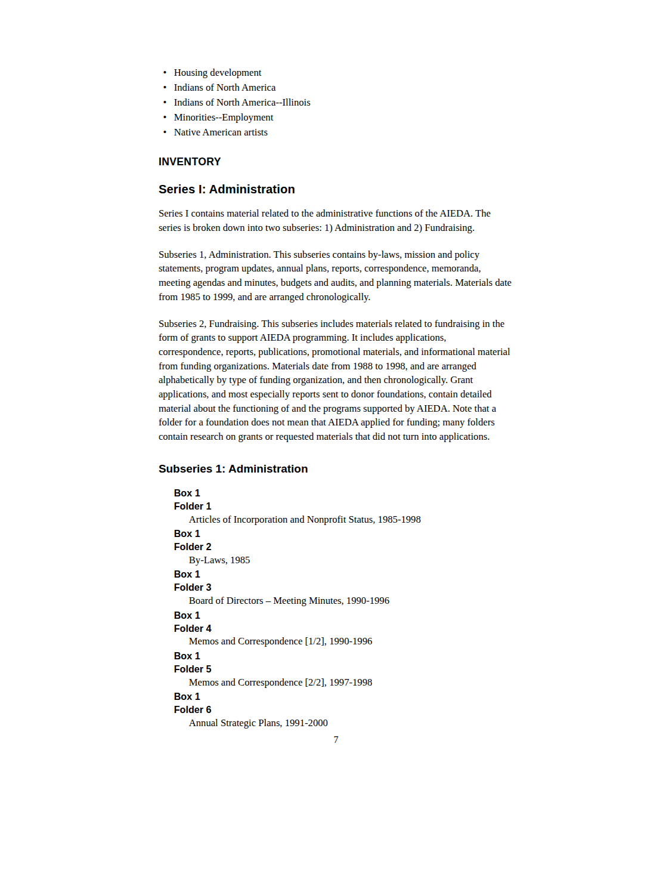Housing development
Indians of North America
Indians of North America--Illinois
Minorities--Employment
Native American artists
INVENTORY
Series I: Administration
Series I contains material related to the administrative functions of the AIEDA. The series is broken down into two subseries: 1) Administration and 2) Fundraising.
Subseries 1, Administration. This subseries contains by-laws, mission and policy statements, program updates, annual plans, reports, correspondence, memoranda, meeting agendas and minutes, budgets and audits, and planning materials. Materials date from 1985 to 1999, and are arranged chronologically.
Subseries 2, Fundraising. This subseries includes materials related to fundraising in the form of grants to support AIEDA programming. It includes applications, correspondence, reports, publications, promotional materials, and informational material from funding organizations. Materials date from 1988 to 1998, and are arranged alphabetically by type of funding organization, and then chronologically. Grant applications, and most especially reports sent to donor foundations, contain detailed material about the functioning of and the programs supported by AIEDA. Note that a folder for a foundation does not mean that AIEDA applied for funding; many folders contain research on grants or requested materials that did not turn into applications.
Subseries 1: Administration
Box 1
Folder 1
Articles of Incorporation and Nonprofit Status, 1985-1998
Box 1
Folder 2
By-Laws, 1985
Box 1
Folder 3
Board of Directors – Meeting Minutes, 1990-1996
Box 1
Folder 4
Memos and Correspondence [1/2], 1990-1996
Box 1
Folder 5
Memos and Correspondence [2/2], 1997-1998
Box 1
Folder 6
Annual Strategic Plans, 1991-2000
7